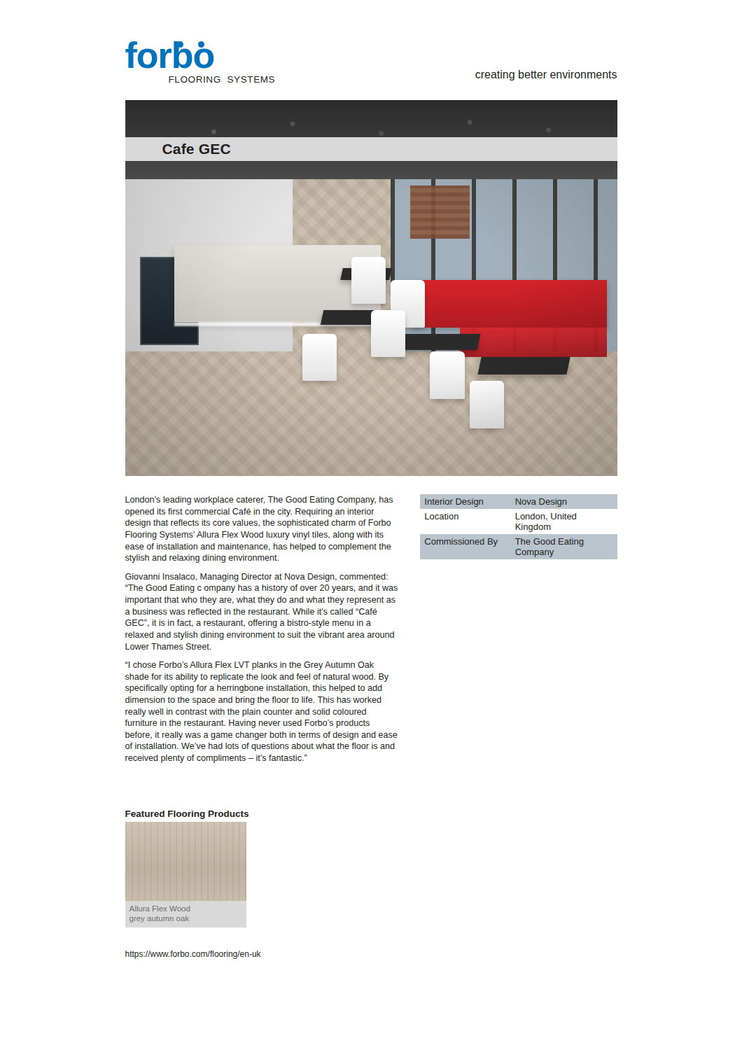forbo
FLOORING SYSTEMS
creating better environments
Cafe GEC
London’s leading workplace caterer, The Good Eating Company, has opened its first commercial Café in the city. Requiring an interior design that reflects its core values, the sophisticated charm of Forbo Flooring Systems’ Allura Flex Wood luxury vinyl tiles, along with its ease of installation and maintenance, has helped to complement the stylish and relaxing dining environment.
Giovanni Insalaco, Managing Director at Nova Design, commented: “The Good Eating c ompany has a history of over 20 years, and it was important that who they are, what they do and what they represent as a business was reflected in the restaurant. While it’s called “Café GEC”, it is in fact, a restaurant, offering a bistro-style menu in a relaxed and stylish dining environment to suit the vibrant area around Lower Thames Street.
“I chose Forbo’s Allura Flex LVT planks in the Grey Autumn Oak shade for its ability to replicate the look and feel of natural wood. By specifically opting for a herringbone installation, this helped to add dimension to the space and bring the floor to life. This has worked really well in contrast with the plain counter and solid coloured furniture in the restaurant. Having never used Forbo’s products before, it really was a game changer both in terms of design and ease of installation. We’ve had lots of questions about what the floor is and received plenty of compliments – it’s fantastic.”
| Interior Design | Nova Design |
| Location | London, United Kingdom |
| Commissioned By | The Good Eating Company |
Featured Flooring Products
Allura Flex Wood
grey autumn oak
https://www.forbo.com/flooring/en-uk